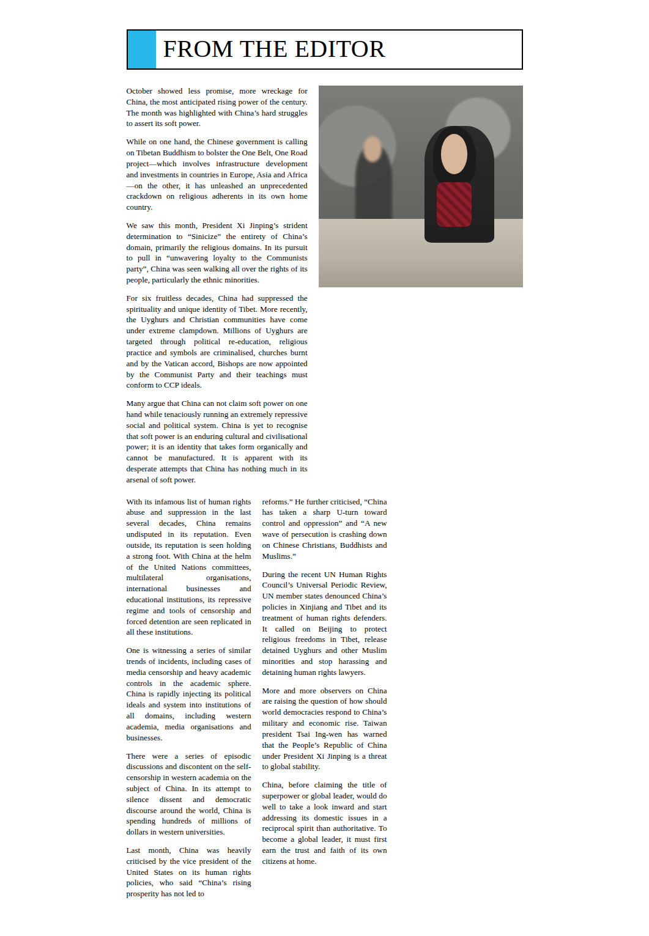FROM THE EDITOR
October showed less promise, more wreckage for China, the most anticipated rising power of the century. The month was highlighted with China’s hard struggles to assert its soft power.
While on one hand, the Chinese government is calling on Tibetan Buddhism to bolster the One Belt, One Road project—which involves infrastructure development and investments in countries in Europe, Asia and Africa—on the other, it has unleashed an unprecedented crackdown on religious adherents in its own home country.
We saw this month, President Xi Jinping’s strident determination to “Sinicize” the entirety of China’s domain, primarily the religious domains. In its pursuit to pull in “unwavering loyalty to the Communists party”, China was seen walking all over the rights of its people, particularly the ethnic minorities.
For six fruitless decades, China had suppressed the spirituality and unique identity of Tibet. More recently, the Uyghurs and Christian communities have come under extreme clampdown. Millions of Uyghurs are targeted through political re-education, religious practice and symbols are criminalised, churches burnt and by the Vatican accord, Bishops are now appointed by the Communist Party and their teachings must conform to CCP ideals.
Many argue that China can not claim soft power on one hand while tenaciously running an extremely repressive social and political system. China is yet to recognise that soft power is an enduring cultural and civilisational power; it is an identity that takes form organically and cannot be manufactured. It is apparent with its desperate attempts that China has nothing much in its arsenal of soft power.
With its infamous list of human rights abuse and suppression in the last several decades, China remains undisputed in its reputation. Even outside, its reputation is seen holding a strong foot. With China at the helm of the United Nations committees, multilateral organisations, international businesses and educational institutions, its repressive regime and tools of censorship and forced detention are seen replicated in all these institutions.
One is witnessing a series of similar trends of incidents, including cases of media censorship and heavy academic controls in the academic sphere. China is rapidly injecting its political ideals and system into institutions of all domains, including western academia, media organisations and businesses.
There were a series of episodic discussions and discontent on the self-censorship in western academia on the subject of China. In its attempt to silence dissent and democratic discourse around the world, China is spending hundreds of millions of dollars in western universities.
Last month, China was heavily criticised by the vice president of the United States on its human rights policies, who said “China’s rising prosperity has not led to
reforms.” He further criticised, “China has taken a sharp U-turn toward control and oppression” and “A new wave of persecution is crashing down on Chinese Christians, Buddhists and Muslims.”
During the recent UN Human Rights Council’s Universal Periodic Review, UN member states denounced China’s policies in Xinjiang and Tibet and its treatment of human rights defenders. It called on Beijing to protect religious freedoms in Tibet, release detained Uyghurs and other Muslim minorities and stop harassing and detaining human rights lawyers.
More and more observers on China are raising the question of how should world democracies respond to China’s military and economic rise. Taiwan president Tsai Ing-wen has warned that the People’s Republic of China under President Xi Jinping is a threat to global stability.
China, before claiming the title of superpower or global leader, would do well to take a look inward and start addressing its domestic issues in a reciprocal spirit than authoritative. To become a global leader, it must first earn the trust and faith of its own citizens at home.